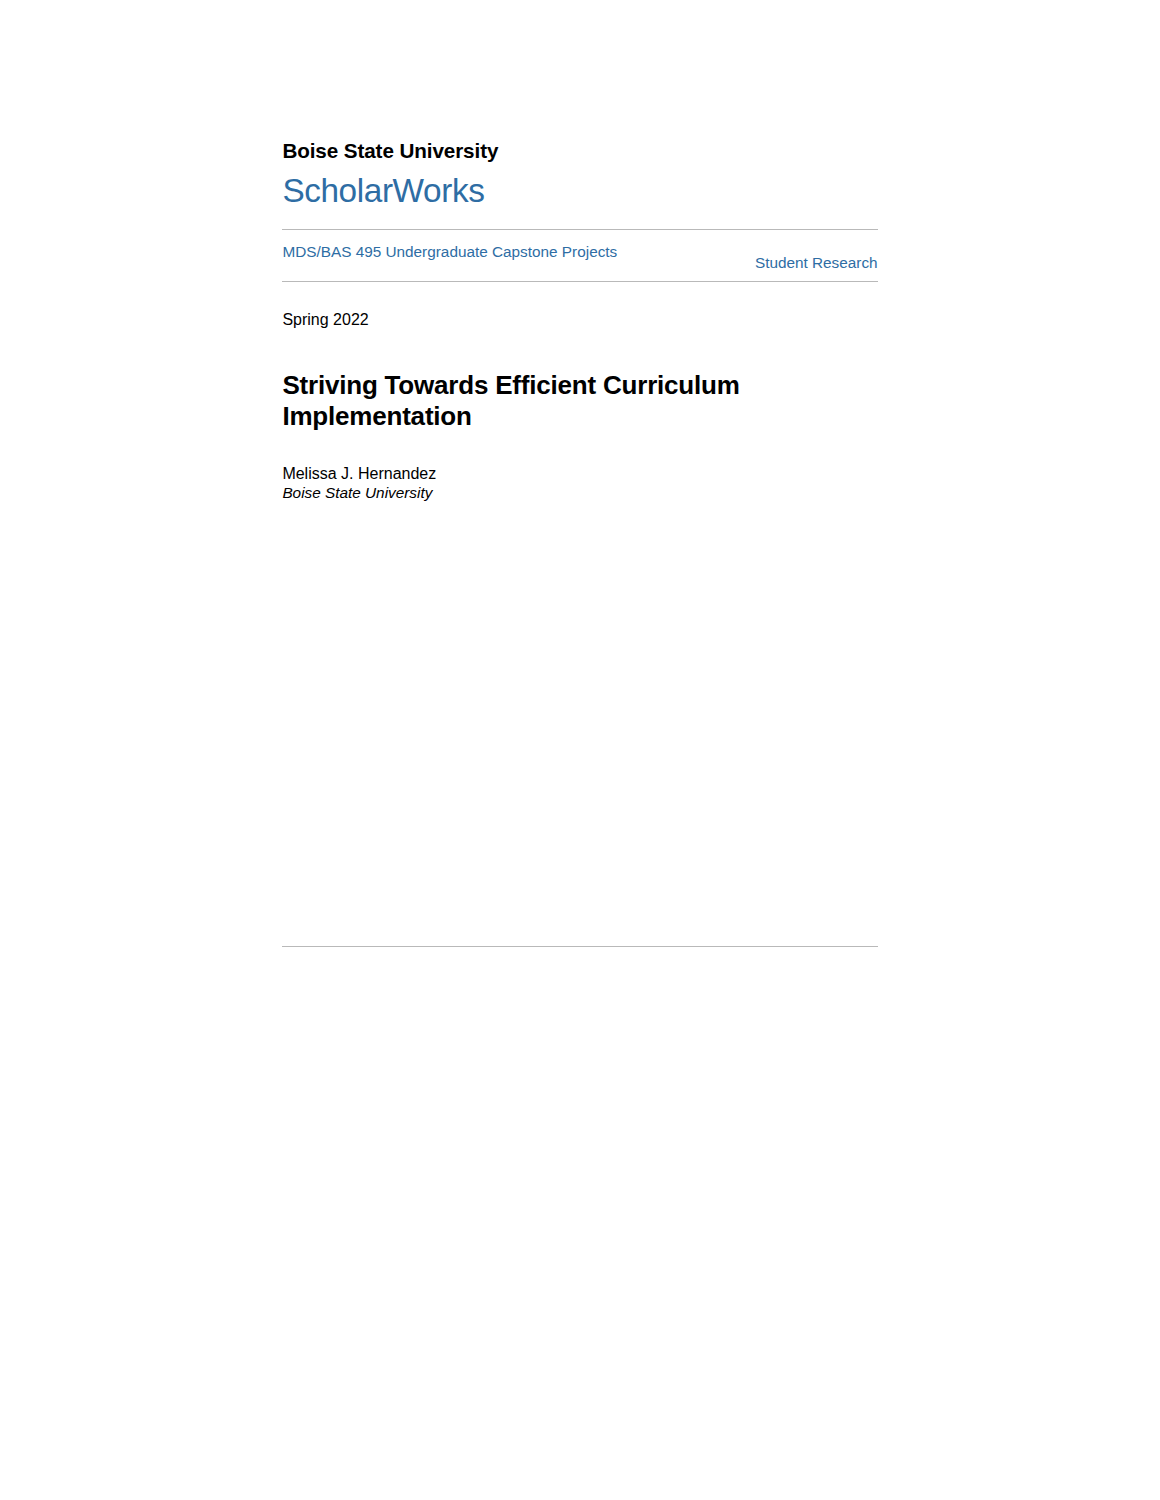Boise State University
ScholarWorks
MDS/BAS 495 Undergraduate Capstone Projects
Student Research
Spring 2022
Striving Towards Efficient Curriculum Implementation
Melissa J. Hernandez
Boise State University